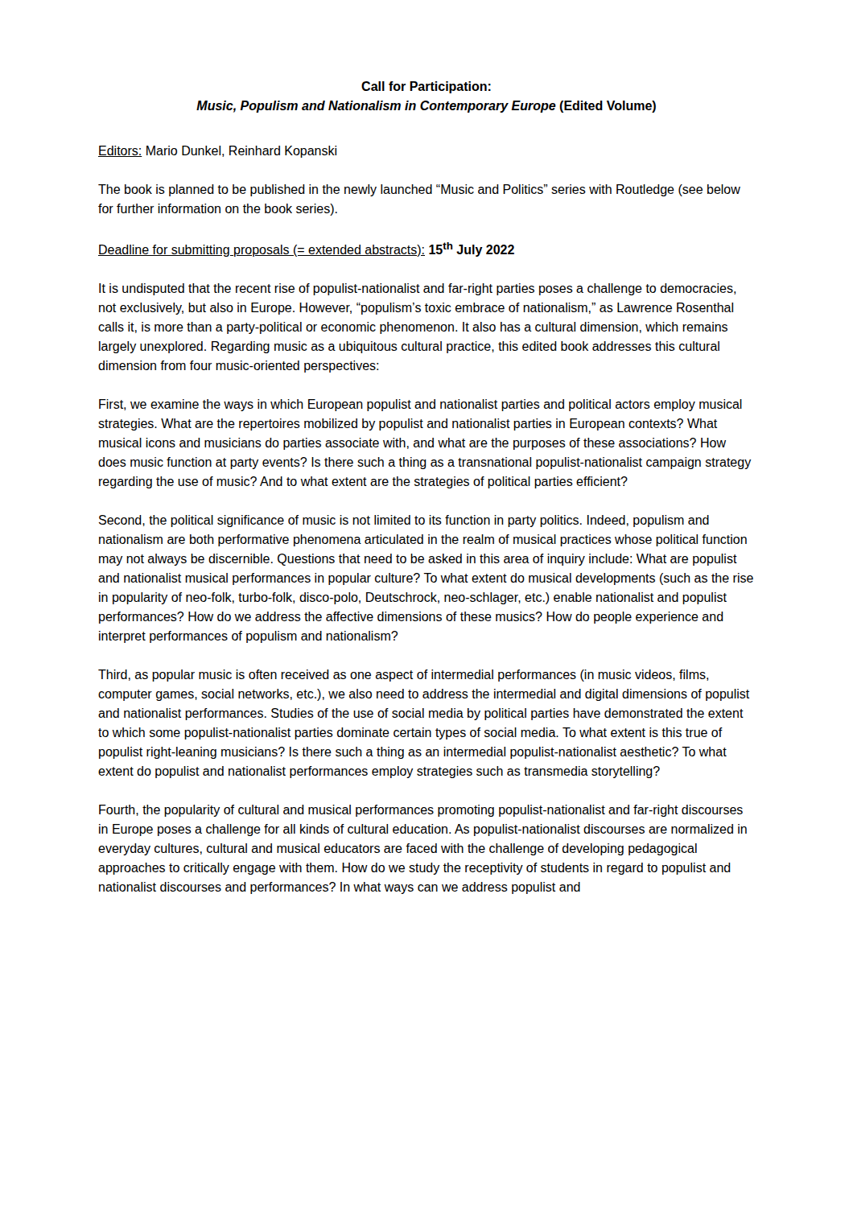Call for Participation:
Music, Populism and Nationalism in Contemporary Europe (Edited Volume)
Editors: Mario Dunkel, Reinhard Kopanski
The book is planned to be published in the newly launched “Music and Politics” series with Routledge (see below for further information on the book series).
Deadline for submitting proposals (= extended abstracts): 15th July 2022
It is undisputed that the recent rise of populist-nationalist and far-right parties poses a challenge to democracies, not exclusively, but also in Europe. However, “populism’s toxic embrace of nationalism,” as Lawrence Rosenthal calls it, is more than a party-political or economic phenomenon. It also has a cultural dimension, which remains largely unexplored. Regarding music as a ubiquitous cultural practice, this edited book addresses this cultural dimension from four music-oriented perspectives:
First, we examine the ways in which European populist and nationalist parties and political actors employ musical strategies. What are the repertoires mobilized by populist and nationalist parties in European contexts? What musical icons and musicians do parties associate with, and what are the purposes of these associations? How does music function at party events? Is there such a thing as a transnational populist-nationalist campaign strategy regarding the use of music? And to what extent are the strategies of political parties efficient?
Second, the political significance of music is not limited to its function in party politics. Indeed, populism and nationalism are both performative phenomena articulated in the realm of musical practices whose political function may not always be discernible. Questions that need to be asked in this area of inquiry include: What are populist and nationalist musical performances in popular culture? To what extent do musical developments (such as the rise in popularity of neo-folk, turbo-folk, disco-polo, Deutschrock, neo-schlager, etc.) enable nationalist and populist performances? How do we address the affective dimensions of these musics? How do people experience and interpret performances of populism and nationalism?
Third, as popular music is often received as one aspect of intermedial performances (in music videos, films, computer games, social networks, etc.), we also need to address the intermedial and digital dimensions of populist and nationalist performances. Studies of the use of social media by political parties have demonstrated the extent to which some populist-nationalist parties dominate certain types of social media. To what extent is this true of populist right-leaning musicians? Is there such a thing as an intermedial populist-nationalist aesthetic? To what extent do populist and nationalist performances employ strategies such as transmedia storytelling?
Fourth, the popularity of cultural and musical performances promoting populist-nationalist and far-right discourses in Europe poses a challenge for all kinds of cultural education. As populist-nationalist discourses are normalized in everyday cultures, cultural and musical educators are faced with the challenge of developing pedagogical approaches to critically engage with them. How do we study the receptivity of students in regard to populist and nationalist discourses and performances? In what ways can we address populist and